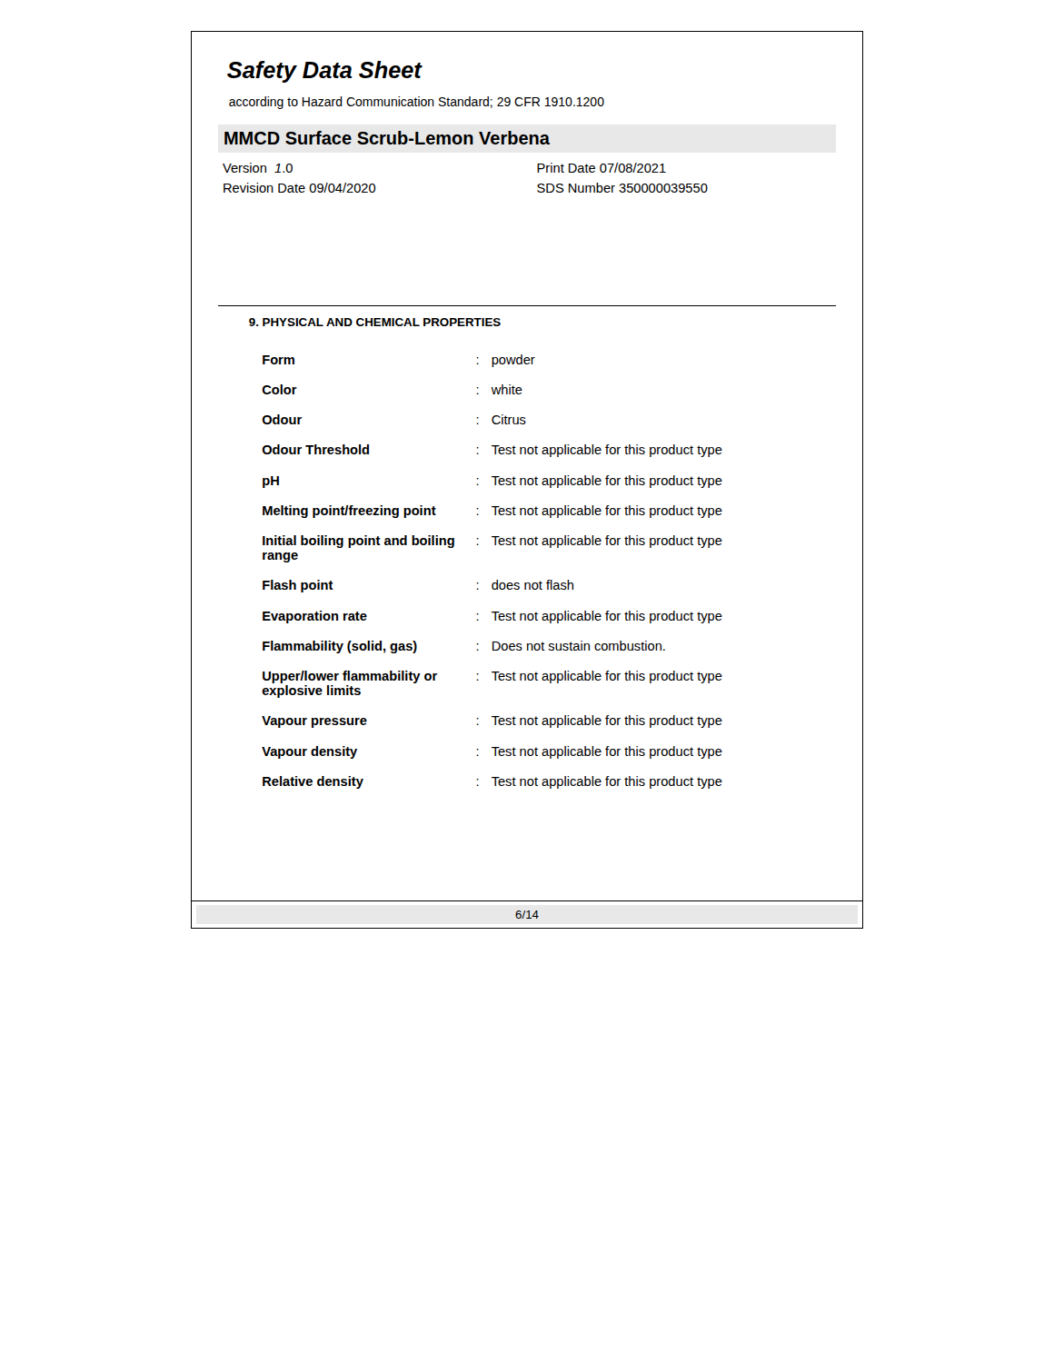Safety Data Sheet
according to Hazard Communication Standard; 29 CFR 1910.1200
MMCD Surface Scrub-Lemon Verbena
Version 1.0
Print Date 07/08/2021
Revision Date 09/04/2020
SDS Number 350000039550
9. PHYSICAL AND CHEMICAL PROPERTIES
| Form | : | powder |
| Color | : | white |
| Odour | : | Citrus |
| Odour Threshold | : | Test not applicable for this product type |
| pH | : | Test not applicable for this product type |
| Melting point/freezing point | : | Test not applicable for this product type |
| Initial boiling point and boiling range | : | Test not applicable for this product type |
| Flash point | : | does not flash |
| Evaporation rate | : | Test not applicable for this product type |
| Flammability (solid, gas) | : | Does not sustain combustion. |
| Upper/lower flammability or explosive limits | : | Test not applicable for this product type |
| Vapour pressure | : | Test not applicable for this product type |
| Vapour density | : | Test not applicable for this product type |
| Relative density | : | Test not applicable for this product type |
6/14